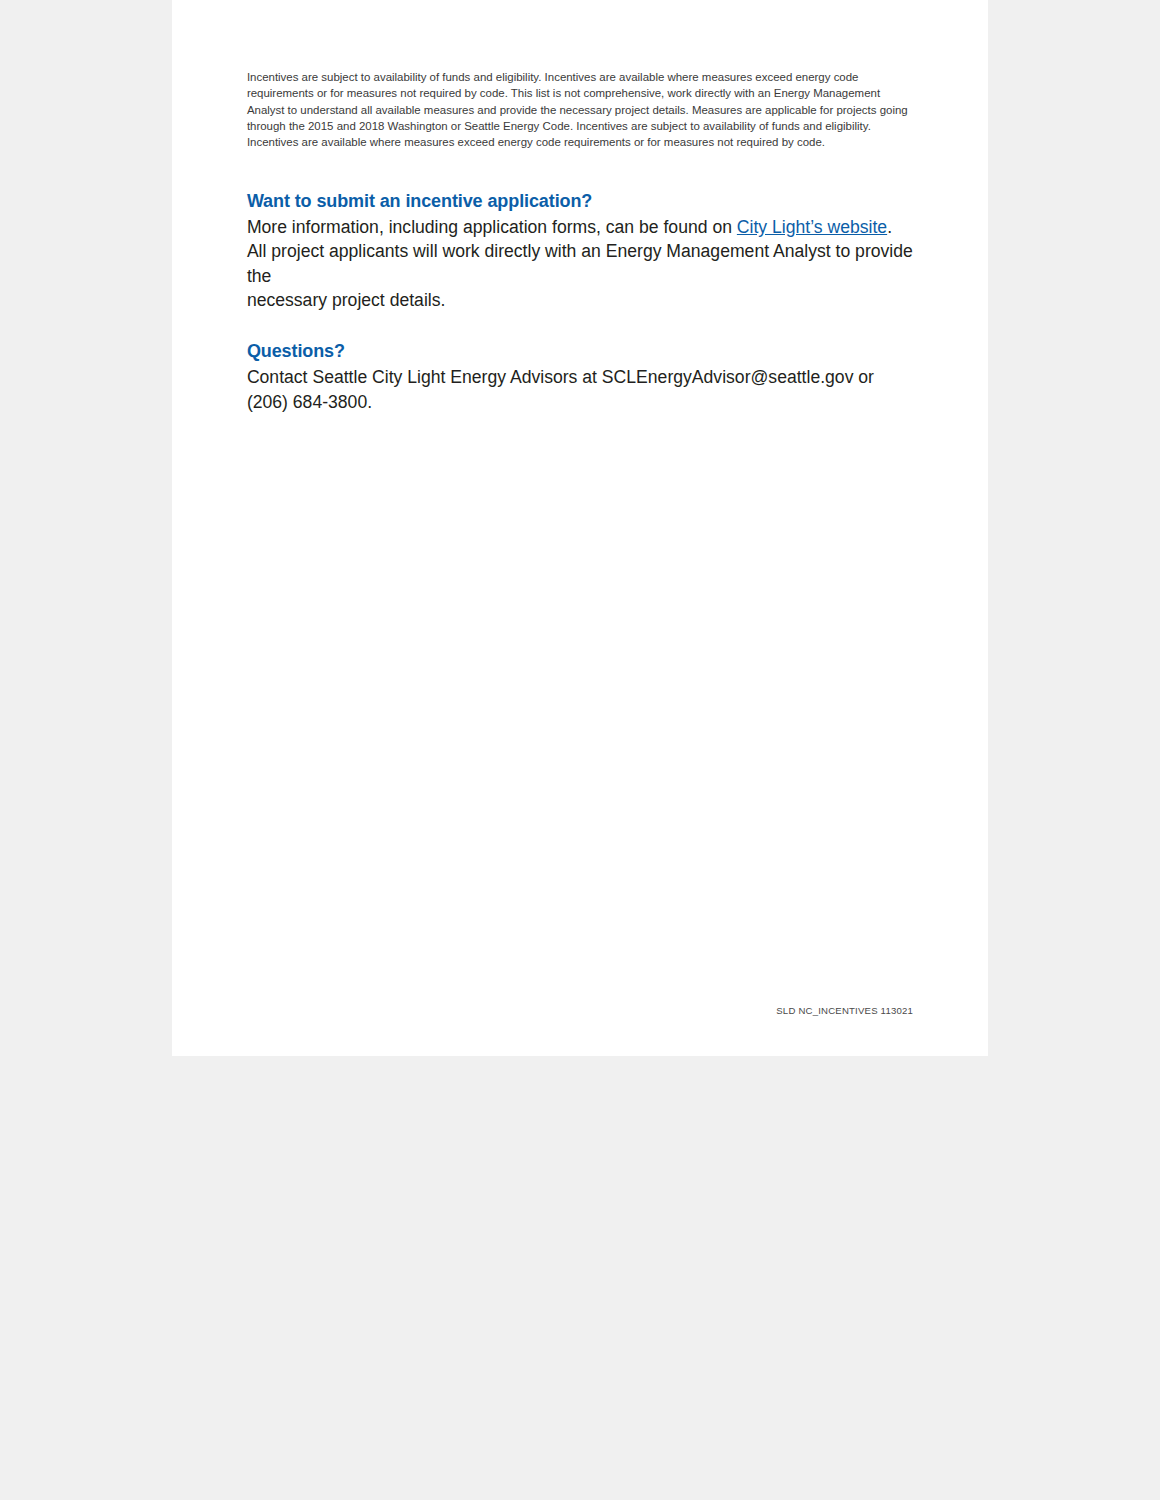Incentives are subject to availability of funds and eligibility. Incentives are available where measures exceed energy code requirements or for measures not required by code. This list is not comprehensive, work directly with an Energy Management Analyst to understand all available measures and provide the necessary project details. Measures are applicable for projects going through the 2015 and 2018 Washington or Seattle Energy Code. Incentives are subject to availability of funds and eligibility. Incentives are available where measures exceed energy code requirements or for measures not required by code.
Want to submit an incentive application?
More information, including application forms, can be found on City Light’s website.
All project applicants will work directly with an Energy Management Analyst to provide the
necessary project details.
Questions?
Contact Seattle City Light Energy Advisors at SCLEnergyAdvisor@seattle.gov or (206) 684-3800.
SLD NC_INCENTIVES 113021